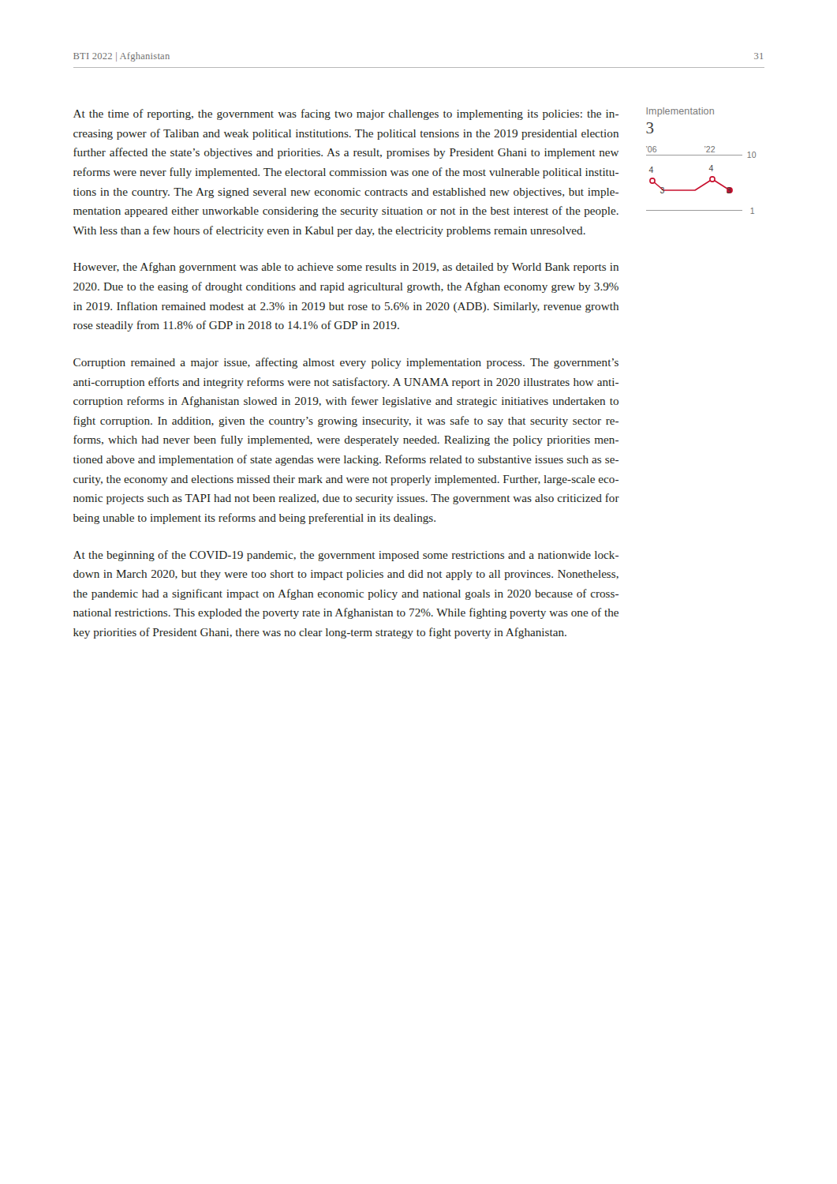BTI 2022 | Afghanistan
31
At the time of reporting, the government was facing two major challenges to implementing its policies: the increasing power of Taliban and weak political institutions. The political tensions in the 2019 presidential election further affected the state’s objectives and priorities. As a result, promises by President Ghani to implement new reforms were never fully implemented. The electoral commission was one of the most vulnerable political institutions in the country. The Arg signed several new economic contracts and established new objectives, but implementation appeared either unworkable considering the security situation or not in the best interest of the people. With less than a few hours of electricity even in Kabul per day, the electricity problems remain unresolved.
However, the Afghan government was able to achieve some results in 2019, as detailed by World Bank reports in 2020. Due to the easing of drought conditions and rapid agricultural growth, the Afghan economy grew by 3.9% in 2019. Inflation remained modest at 2.3% in 2019 but rose to 5.6% in 2020 (ADB). Similarly, revenue growth rose steadily from 11.8% of GDP in 2018 to 14.1% of GDP in 2019.
Corruption remained a major issue, affecting almost every policy implementation process. The government’s anti-corruption efforts and integrity reforms were not satisfactory. A UNAMA report in 2020 illustrates how anti-corruption reforms in Afghanistan slowed in 2019, with fewer legislative and strategic initiatives undertaken to fight corruption. In addition, given the country’s growing insecurity, it was safe to say that security sector reforms, which had never been fully implemented, were desperately needed. Realizing the policy priorities mentioned above and implementation of state agendas were lacking. Reforms related to substantive issues such as security, the economy and elections missed their mark and were not properly implemented. Further, large-scale economic projects such as TAPI had not been realized, due to security issues. The government was also criticized for being unable to implement its reforms and being preferential in its dealings.
At the beginning of the COVID-19 pandemic, the government imposed some restrictions and a nationwide lockdown in March 2020, but they were too short to impact policies and did not apply to all provinces. Nonetheless, the pandemic had a significant impact on Afghan economic policy and national goals in 2020 because of cross-national restrictions. This exploded the poverty rate in Afghanistan to 72%. While fighting poverty was one of the key priorities of President Ghani, there was no clear long-term strategy to fight poverty in Afghanistan.
Implementation
3
’06 ’22 10
1 4 3 4 3